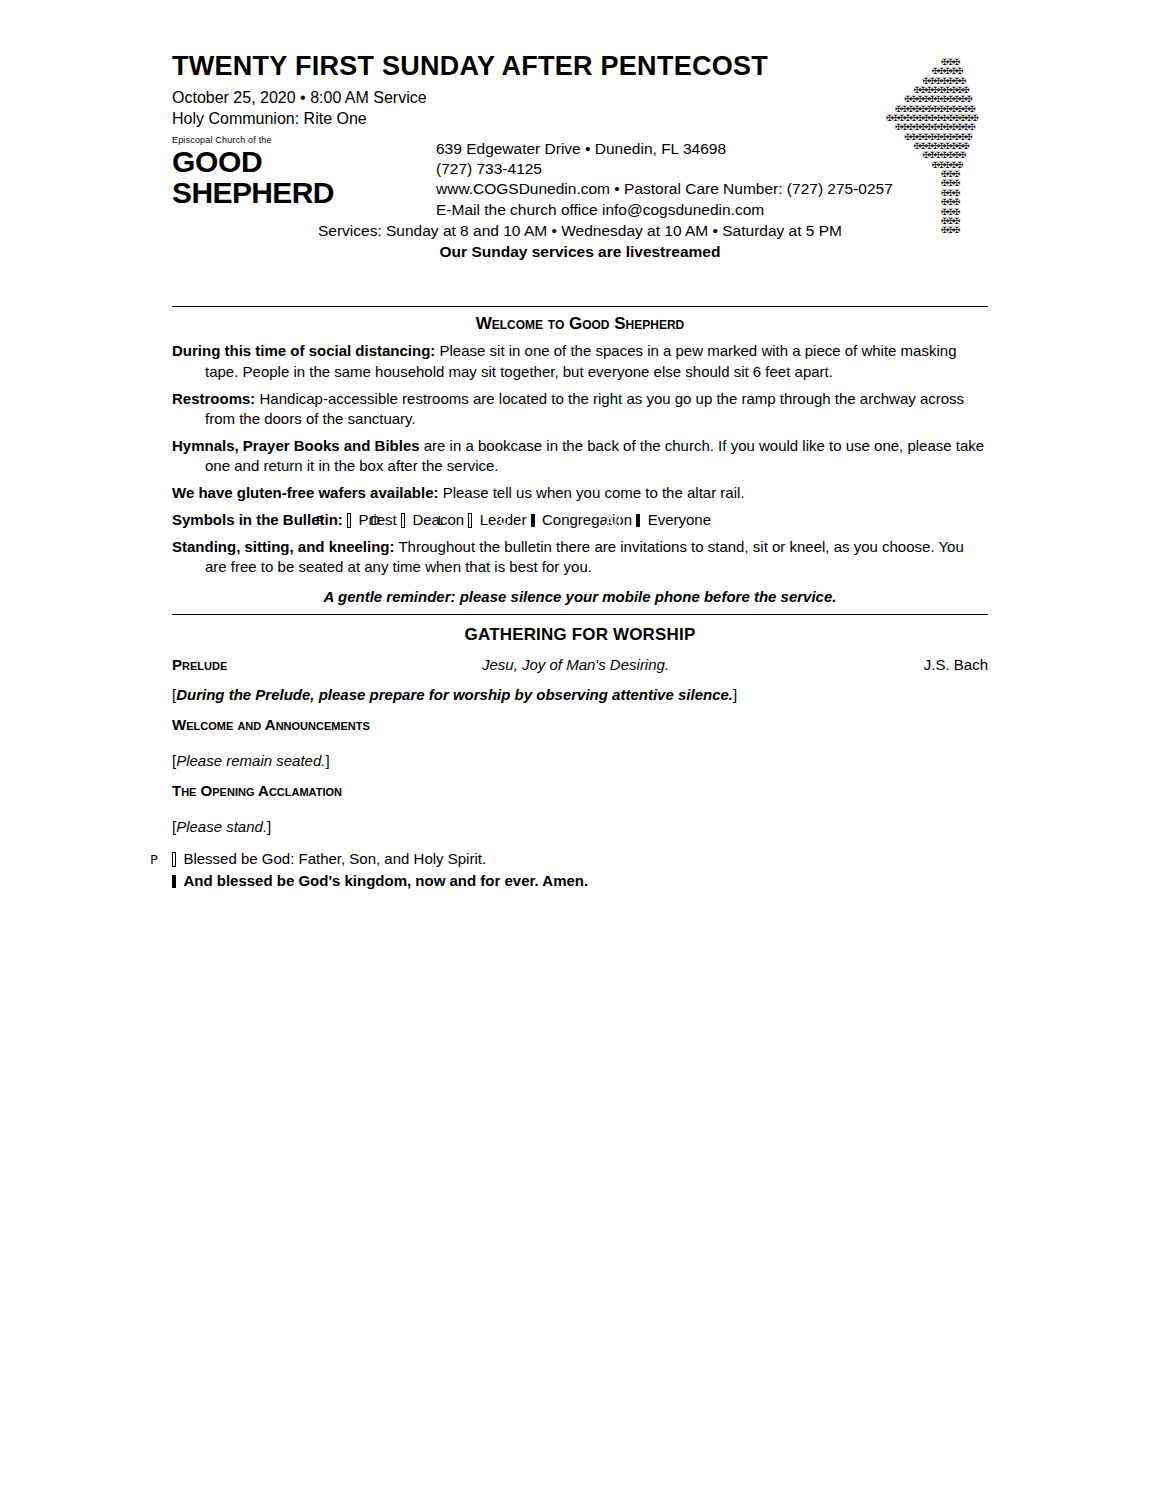✠✠✠ ✠✠✠✠✠ ✠✠✠✠✠✠✠ ✠✠✠✠✠✠✠✠✠ ✠✠✠✠✠✠✠✠✠✠✠ ✠✠✠✠✠✠✠✠✠✠✠✠✠ ✠✠✠✠✠✠✠✠✠✠✠✠✠✠✠ ✠✠✠✠✠✠✠✠✠✠✠✠✠ ✠✠✠✠✠✠✠✠✠✠✠ ✠✠✠✠✠✠✠✠✠ ✠✠✠✠✠✠✠ ✠✠✠✠✠ ✠✠✠ ✠✠✠ ✠✠✠ ✠✠✠ ✠✠✠ ✠✠✠ ✠✠✠
TWENTY FIRST SUNDAY AFTER PENTECOST
October 25, 2020 • 8:00 AM Service
Holy Communion: Rite One
Episcopal Church of the
GOOD
SHEPHERD
639 Edgewater Drive • Dunedin, FL 34698
(727) 733-4125
www.COGSDunedin.com • Pastoral Care Number: (727) 275-0257
E-Mail the church office info@cogsdunedin.com
Services: Sunday at 8 and 10 AM • Wednesday at 10 AM • Saturday at 5 PM
Our Sunday services are livestreamed
Welcome to Good Shepherd
During this time of social distancing: Please sit in one of the spaces in a pew marked with a piece of white masking tape. People in the same household may sit together, but everyone else should sit 6 feet apart.
Restrooms: Handicap-accessible restrooms are located to the right as you go up the ramp through the archway across from the doors of the sanctuary.
Hymnals, Prayer Books and Bibles are in a bookcase in the back of the church. If you would like to use one, please take one and return it in the box after the service.
We have gluten-free wafers available: Please tell us when you come to the altar rail.
Symbols in the Bulletin: P Priest D Deacon L Leader C Congregation All Everyone
Standing, sitting, and kneeling: Throughout the bulletin there are invitations to stand, sit or kneel, as you choose. You are free to be seated at any time when that is best for you.
A gentle reminder: please silence your mobile phone before the service.
GATHERING FOR WORSHIP
Prelude
Jesu, Joy of Man's Desiring.
J.S. Bach
[During the Prelude, please prepare for worship by observing attentive silence.]
Welcome and Announcements
[Please remain seated.]
The Opening Acclamation
[Please stand.]
P Blessed be God: Father, Son, and Holy Spirit.
C And blessed be God's kingdom, now and for ever. Amen.